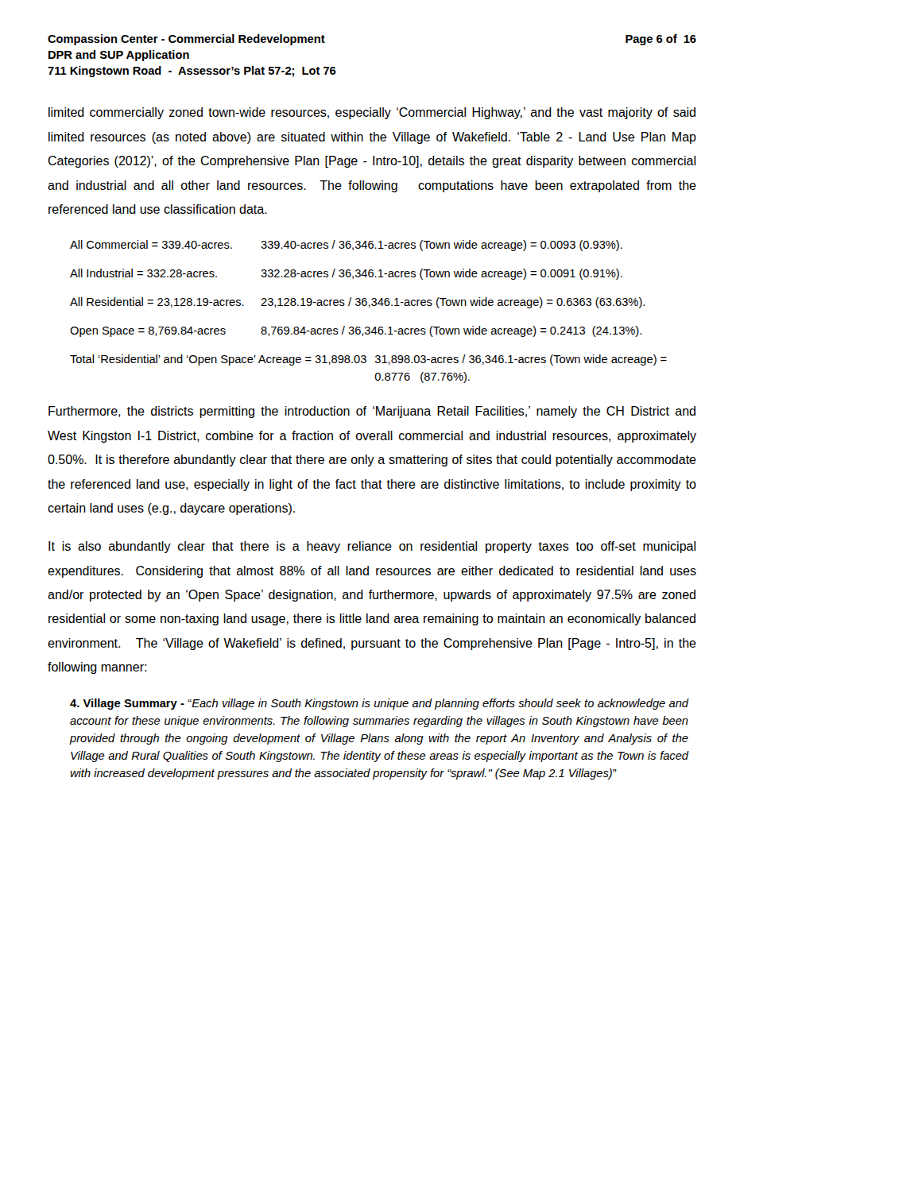Compassion Center - Commercial Redevelopment
DPR and SUP Application
711 Kingstown Road - Assessor’s Plat 57-2; Lot 76
Page 6 of 16
limited commercially zoned town-wide resources, especially ‘Commercial Highway,’ and the vast majority of said limited resources (as noted above) are situated within the Village of Wakefield. ‘Table 2 - Land Use Plan Map Categories (2012)’, of the Comprehensive Plan [Page - Intro-10], details the great disparity between commercial and industrial and all other land resources. The following computations have been extrapolated from the referenced land use classification data.
All Commercial = 339.40-acres.
339.40-acres / 36,346.1-acres (Town wide acreage) = 0.0093 (0.93%).
All Industrial = 332.28-acres.
332.28-acres / 36,346.1-acres (Town wide acreage) = 0.0091 (0.91%).
All Residential = 23,128.19-acres.
23,128.19-acres / 36,346.1-acres (Town wide acreage) = 0.6363 (63.63%).
Open Space = 8,769.84-acres
8,769.84-acres / 36,346.1-acres (Town wide acreage) = 0.2413 (24.13%).
Total ‘Residential’ and ‘Open Space’ Acreage = 31,898.03
31,898.03-acres / 36,346.1-acres (Town wide acreage) = 0.8776 (87.76%).
Furthermore, the districts permitting the introduction of ‘Marijuana Retail Facilities,’ namely the CH District and West Kingston I-1 District, combine for a fraction of overall commercial and industrial resources, approximately 0.50%. It is therefore abundantly clear that there are only a smattering of sites that could potentially accommodate the referenced land use, especially in light of the fact that there are distinctive limitations, to include proximity to certain land uses (e.g., daycare operations).
It is also abundantly clear that there is a heavy reliance on residential property taxes too off-set municipal expenditures. Considering that almost 88% of all land resources are either dedicated to residential land uses and/or protected by an ‘Open Space’ designation, and furthermore, upwards of approximately 97.5% are zoned residential or some non-taxing land usage, there is little land area remaining to maintain an economically balanced environment. The ‘Village of Wakefield’ is defined, pursuant to the Comprehensive Plan [Page - Intro-5], in the following manner:
4. Village Summary - “Each village in South Kingstown is unique and planning efforts should seek to acknowledge and account for these unique environments. The following summaries regarding the villages in South Kingstown have been provided through the ongoing development of Village Plans along with the report An Inventory and Analysis of the Village and Rural Qualities of South Kingstown. The identity of these areas is especially important as the Town is faced with increased development pressures and the associated propensity for “sprawl." (See Map 2.1 Villages)”